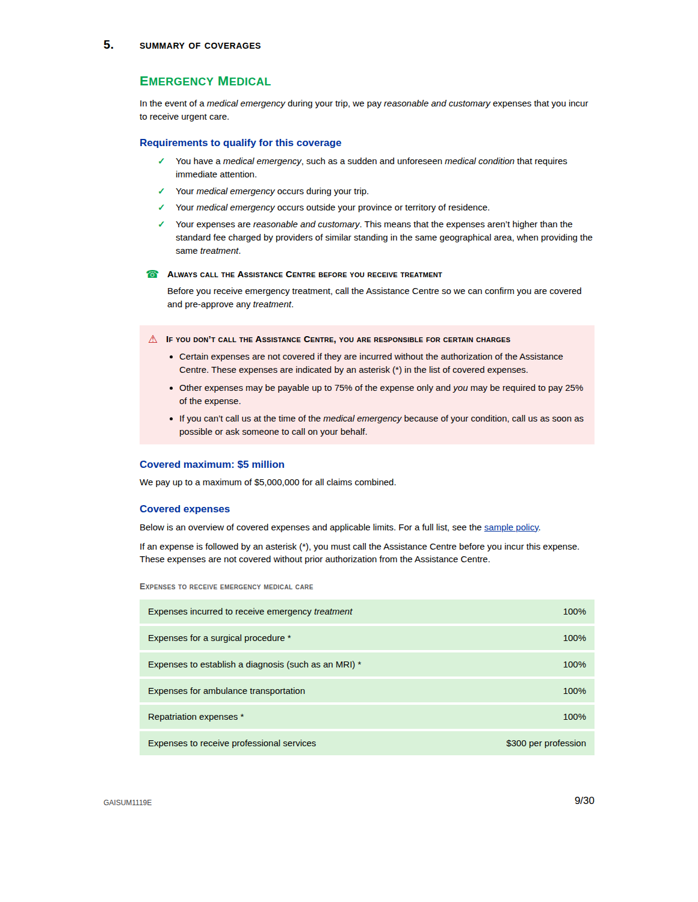5. Summary of coverages
EMERGENCY MEDICAL
In the event of a medical emergency during your trip, we pay reasonable and customary expenses that you incur to receive urgent care.
Requirements to qualify for this coverage
You have a medical emergency, such as a sudden and unforeseen medical condition that requires immediate attention.
Your medical emergency occurs during your trip.
Your medical emergency occurs outside your province or territory of residence.
Your expenses are reasonable and customary. This means that the expenses aren’t higher than the standard fee charged by providers of similar standing in the same geographical area, when providing the same treatment.
☎
Always call the Assistance Centre before you receive treatment
Before you receive emergency treatment, call the Assistance Centre so we can confirm you are covered and pre-approve any treatment.
⚠
If you don’t call the Assistance Centre, you are responsible for certain charges
Certain expenses are not covered if they are incurred without the authorization of the Assistance Centre. These expenses are indicated by an asterisk (*) in the list of covered expenses.
Other expenses may be payable up to 75% of the expense only and you may be required to pay 25% of the expense.
If you can’t call us at the time of the medical emergency because of your condition, call us as soon as possible or ask someone to call on your behalf.
Covered maximum: $5 million
We pay up to a maximum of $5,000,000 for all claims combined.
Covered expenses
Below is an overview of covered expenses and applicable limits. For a full list, see the sample policy.
If an expense is followed by an asterisk (*), you must call the Assistance Centre before you incur this expense. These expenses are not covered without prior authorization from the Assistance Centre.
Expenses to receive emergency medical care
| Expenses incurred to receive emergency treatment | 100% |
| Expenses for a surgical procedure * | 100% |
| Expenses to establish a diagnosis (such as an MRI) * | 100% |
| Expenses for ambulance transportation | 100% |
| Repatriation expenses * | 100% |
| Expenses to receive professional services | $300 per profession |
GAISUM1119E 9/30